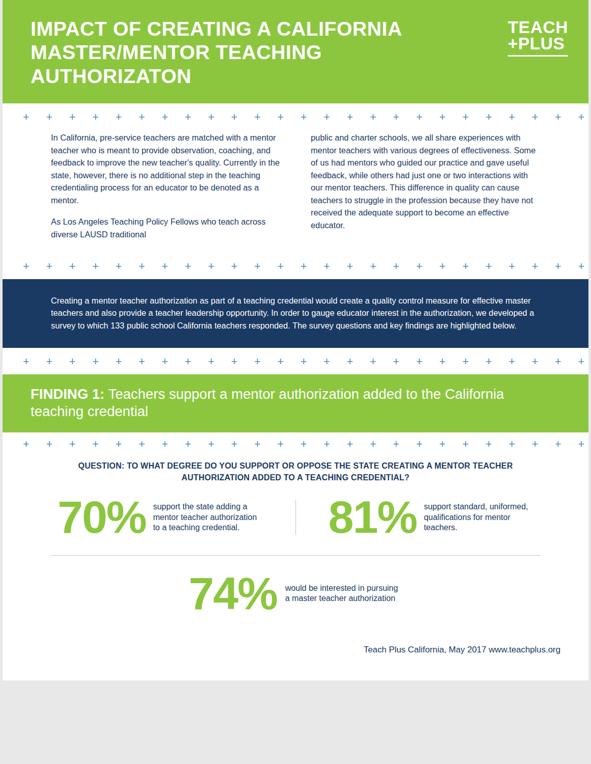Impact of Creating a California Master/Mentor Teaching Authorizaton
Teach
+Plus
+ + + + + + + + + + + + + + + + + + + + + + + + + + + + + + +
In California, pre-service teachers are matched with a mentor teacher who is meant to provide observation, coaching, and feedback to improve the new teacher's quality. Currently in the state, however, there is no additional step in the teaching credentialing process for an educator to be denoted as a mentor.
As Los Angeles Teaching Policy Fellows who teach across diverse LAUSD traditional
public and charter schools, we all share experiences with mentor teachers with various degrees of effectiveness. Some of us had mentors who guided our practice and gave useful feedback, while others had just one or two interactions with our mentor teachers. This difference in quality can cause teachers to struggle in the profession because they have not received the adequate support to become an effective educator.
+ + + + + + + + + + + + + + + + + + + + + + + + + + + + + + +
Creating a mentor teacher authorization as part of a teaching credential would create a quality control measure for effective master teachers and also provide a teacher leadership opportunity. In order to gauge educator interest in the authorization, we developed a survey to which 133 public school California teachers responded. The survey questions and key findings are highlighted below.
+ + + + + + + + + + + + + + + + + + + + + + + + + + + + + + +
Finding 1: Teachers support a mentor authorization added to the California teaching credential
+ + + + + + + + + + + + + + + + + + + + + + + + + + + + + + +
Question: To what degree do you support or oppose the state creating a mentor teacher authorization added to a teaching credential?
70%
support the state adding a mentor teacher authorization to a teaching credential.
81%
support standard, uniformed, qualifications for mentor teachers.
74%
would be interested in pursuing a master teacher authorization
Teach Plus California, May 2017 www.teachplus.org